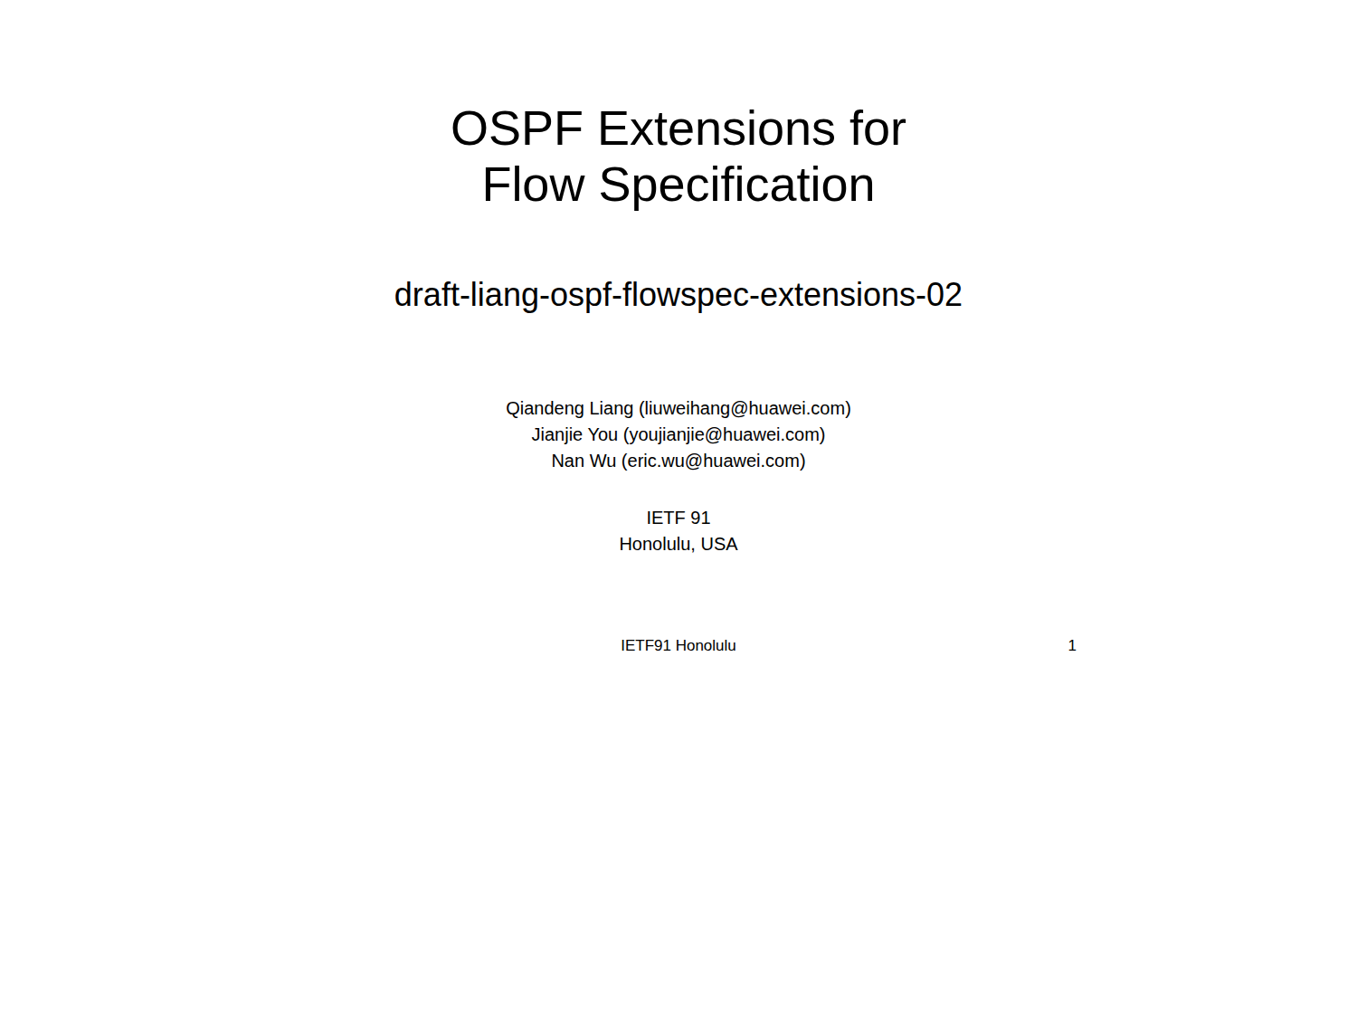OSPF Extensions for
Flow Specification
draft-liang-ospf-flowspec-extensions-02
Qiandeng Liang (liuweihang@huawei.com)
Jianjie You (youjianjie@huawei.com)
Nan Wu (eric.wu@huawei.com)
IETF 91
Honolulu, USA
IETF91 Honolulu
1